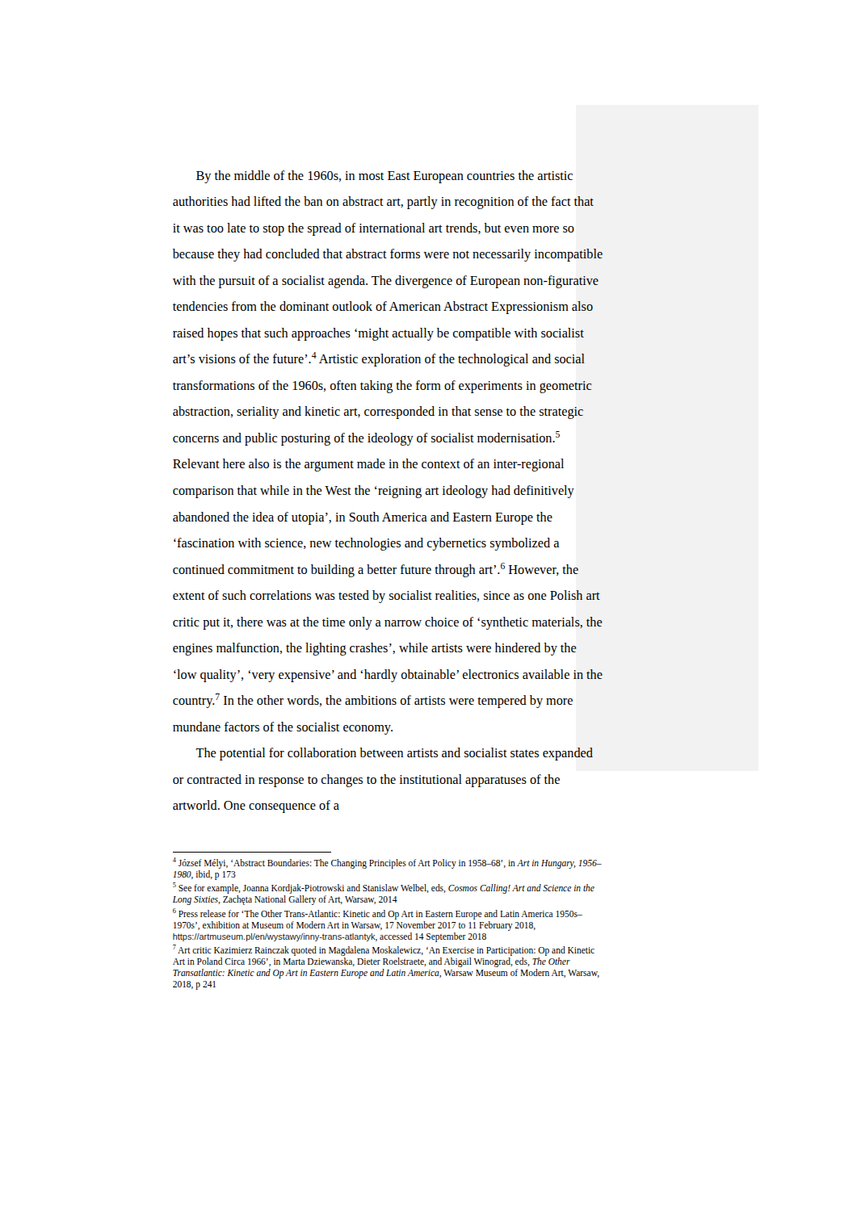By the middle of the 1960s, in most East European countries the artistic authorities had lifted the ban on abstract art, partly in recognition of the fact that it was too late to stop the spread of international art trends, but even more so because they had concluded that abstract forms were not necessarily incompatible with the pursuit of a socialist agenda. The divergence of European non-figurative tendencies from the dominant outlook of American Abstract Expressionism also raised hopes that such approaches ‘might actually be compatible with socialist art’s visions of the future’.4 Artistic exploration of the technological and social transformations of the 1960s, often taking the form of experiments in geometric abstraction, seriality and kinetic art, corresponded in that sense to the strategic concerns and public posturing of the ideology of socialist modernisation.5 Relevant here also is the argument made in the context of an inter-regional comparison that while in the West the ‘reigning art ideology had definitively abandoned the idea of utopia’, in South America and Eastern Europe the ‘fascination with science, new technologies and cybernetics symbolized a continued commitment to building a better future through art’.6 However, the extent of such correlations was tested by socialist realities, since as one Polish art critic put it, there was at the time only a narrow choice of ‘synthetic materials, the engines malfunction, the lighting crashes’, while artists were hindered by the ‘low quality’, ‘very expensive’ and ‘hardly obtainable’ electronics available in the country.7 In the other words, the ambitions of artists were tempered by more mundane factors of the socialist economy.
The potential for collaboration between artists and socialist states expanded or contracted in response to changes to the institutional apparatuses of the artworld. One consequence of a
4 József Mélyi, ‘Abstract Boundaries: The Changing Principles of Art Policy in 1958–68’, in Art in Hungary, 1956–1980, ibid, p 173
5 See for example, Joanna Kordjak-Piotrowski and Stanislaw Welbel, eds, Cosmos Calling! Art and Science in the Long Sixties, Zachęta National Gallery of Art, Warsaw, 2014
6 Press release for ‘The Other Trans-Atlantic: Kinetic and Op Art in Eastern Europe and Latin America 1950s–1970s’, exhibition at Museum of Modern Art in Warsaw, 17 November 2017 to 11 February 2018, https://artmuseum.pl/en/wystawy/inny-trans-atlantyk, accessed 14 September 2018
7 Art critic Kazimierz Rainczak quoted in Magdalena Moskalewicz, ‘An Exercise in Participation: Op and Kinetic Art in Poland Circa 1966’, in Marta Dziewanska, Dieter Roelstraete, and Abigail Winograd, eds, The Other Transatlantic: Kinetic and Op Art in Eastern Europe and Latin America, Warsaw Museum of Modern Art, Warsaw, 2018, p 241